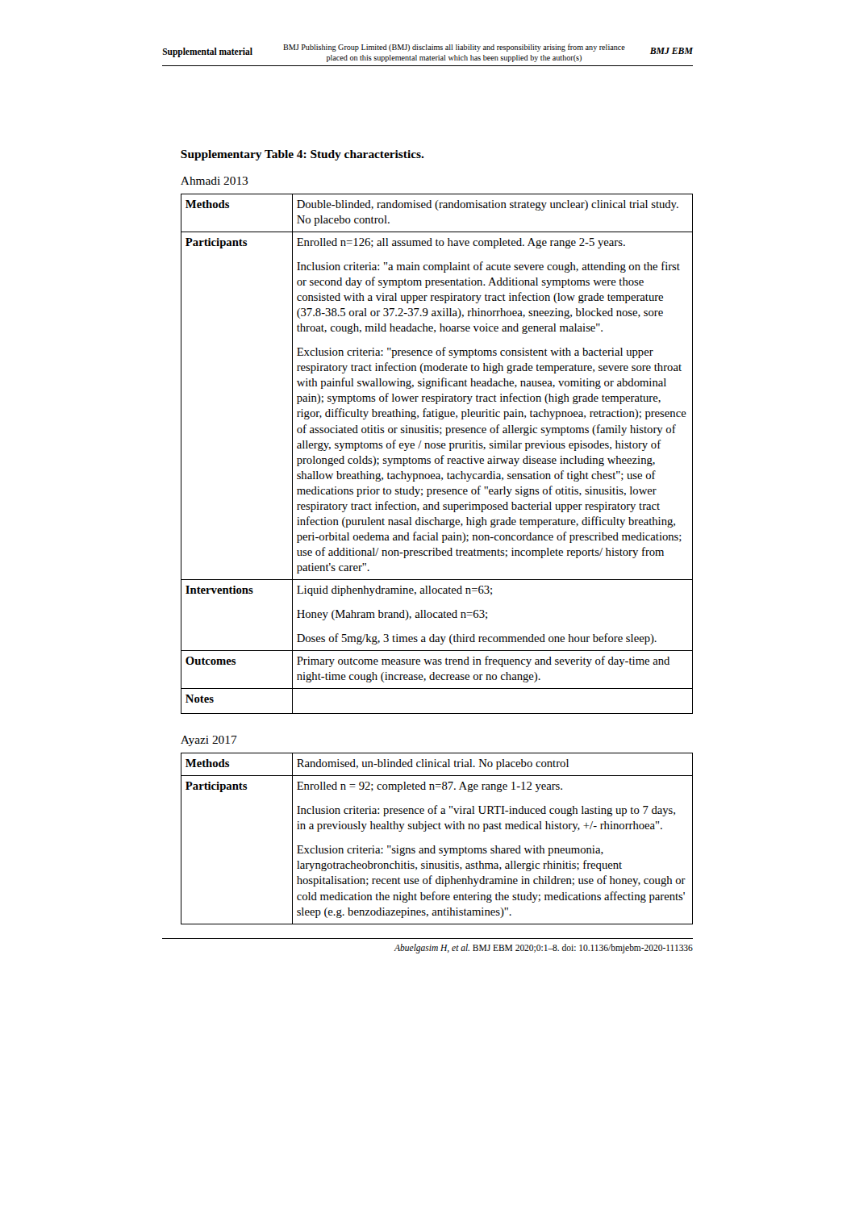Supplemental material
BMJ Publishing Group Limited (BMJ) disclaims all liability and responsibility arising from any reliance
placed on this supplemental material which has been supplied by the author(s)
BMJ EBM
Supplementary Table 4: Study characteristics.
Ahmadi 2013
| Methods | Double-blinded, randomised (randomisation strategy unclear) clinical trial study. No placebo control. |
| Participants | Enrolled n=126; all assumed to have completed. Age range 2-5 years. Inclusion criteria: "a main complaint of acute severe cough, attending on the first or second day of symptom presentation. Additional symptoms were those consisted with a viral upper respiratory tract infection (low grade temperature (37.8-38.5 oral or 37.2-37.9 axilla), rhinorrhoea, sneezing, blocked nose, sore throat, cough, mild headache, hoarse voice and general malaise". Exclusion criteria: "presence of symptoms consistent with a bacterial upper respiratory tract infection (moderate to high grade temperature, severe sore throat with painful swallowing, significant headache, nausea, vomiting or abdominal pain); symptoms of lower respiratory tract infection (high grade temperature, rigor, difficulty breathing, fatigue, pleuritic pain, tachypnoea, retraction); presence of associated otitis or sinusitis; presence of allergic symptoms (family history of allergy, symptoms of eye / nose pruritis, similar previous episodes, history of prolonged colds); symptoms of reactive airway disease including wheezing, shallow breathing, tachypnoea, tachycardia, sensation of tight chest"; use of medications prior to study; presence of "early signs of otitis, sinusitis, lower respiratory tract infection, and superimposed bacterial upper respiratory tract infection (purulent nasal discharge, high grade temperature, difficulty breathing, peri-orbital oedema and facial pain); non-concordance of prescribed medications; use of additional/ non-prescribed treatments; incomplete reports/ history from patient's carer". |
| Interventions | Liquid diphenhydramine, allocated n=63; Honey (Mahram brand), allocated n=63; Doses of 5mg/kg, 3 times a day (third recommended one hour before sleep). |
| Outcomes | Primary outcome measure was trend in frequency and severity of day-time and night-time cough (increase, decrease or no change). |
| Notes | |
Ayazi 2017
| Methods | Randomised, un-blinded clinical trial. No placebo control |
| Participants | Enrolled n = 92; completed n=87. Age range 1-12 years. Inclusion criteria: presence of a "viral URTI-induced cough lasting up to 7 days, in a previously healthy subject with no past medical history, +/- rhinorrhoea". Exclusion criteria: "signs and symptoms shared with pneumonia, laryngotracheobronchitis, sinusitis, asthma, allergic rhinitis; frequent hospitalisation; recent use of diphenhydramine in children; use of honey, cough or cold medication the night before entering the study; medications affecting parents' sleep (e.g. benzodiazepines, antihistamines)". |
Abuelgasim H, et al. BMJ EBM 2020;0:1–8. doi: 10.1136/bmjebm-2020-111336